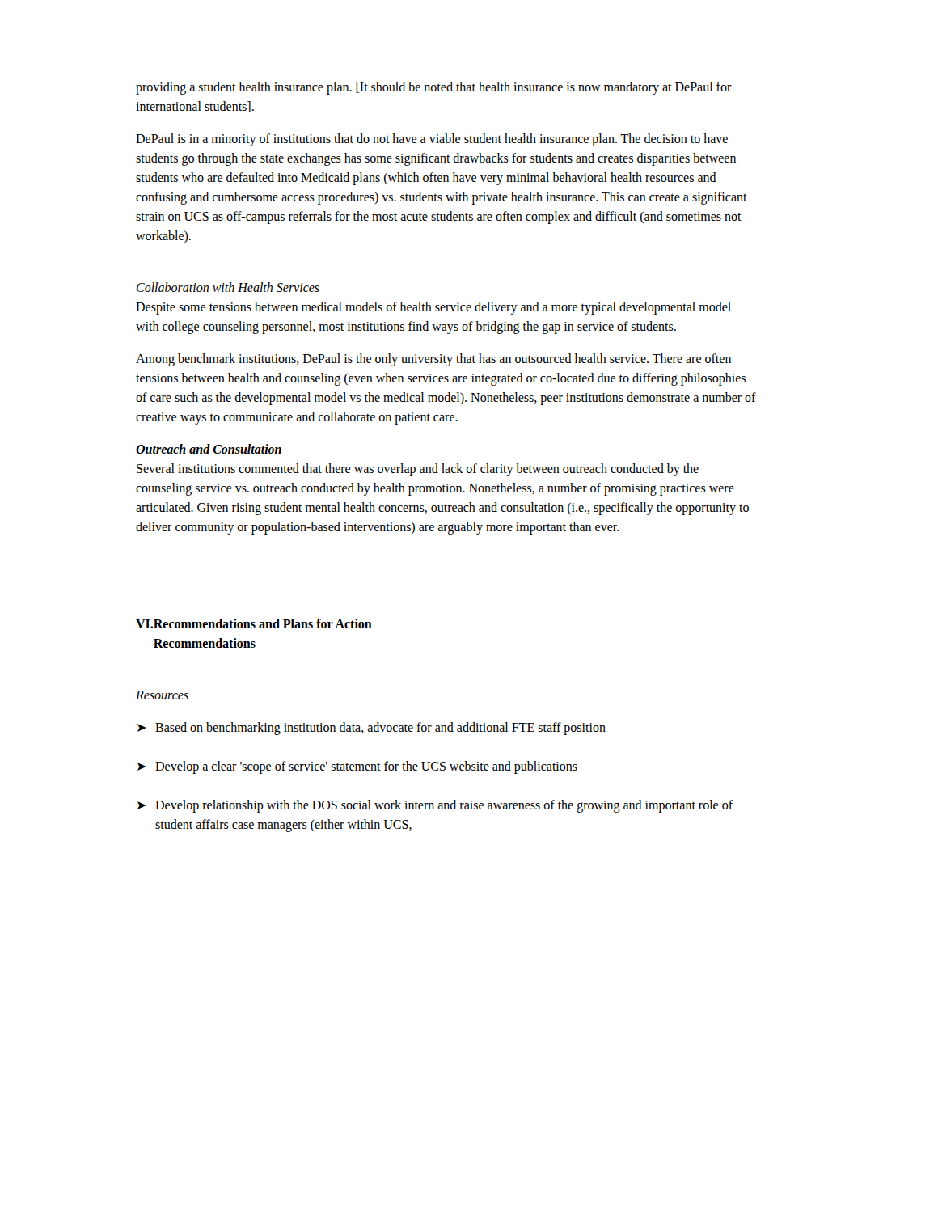providing a student health insurance plan. [It should be noted that health insurance is now mandatory at DePaul for international students].
DePaul is in a minority of institutions that do not have a viable student health insurance plan. The decision to have students go through the state exchanges has some significant drawbacks for students and creates disparities between students who are defaulted into Medicaid plans (which often have very minimal behavioral health resources and confusing and cumbersome access procedures) vs. students with private health insurance. This can create a significant strain on UCS as off-campus referrals for the most acute students are often complex and difficult (and sometimes not workable).
Collaboration with Health Services
Despite some tensions between medical models of health service delivery and a more typical developmental model with college counseling personnel, most institutions find ways of bridging the gap in service of students.
Among benchmark institutions, DePaul is the only university that has an outsourced health service. There are often tensions between health and counseling (even when services are integrated or co-located due to differing philosophies of care such as the developmental model vs the medical model). Nonetheless, peer institutions demonstrate a number of creative ways to communicate and collaborate on patient care.
Outreach and Consultation
Several institutions commented that there was overlap and lack of clarity between outreach conducted by the counseling service vs. outreach conducted by health promotion. Nonetheless, a number of promising practices were articulated. Given rising student mental health concerns, outreach and consultation (i.e., specifically the opportunity to deliver community or population-based interventions) are arguably more important than ever.
| VI. | Recommendations and Plans for Action Recommendations |
Resources
Based on benchmarking institution data, advocate for and additional FTE staff position
Develop a clear 'scope of service' statement for the UCS website and publications
Develop relationship with the DOS social work intern and raise awareness of the growing and important role of student affairs case managers (either within UCS,